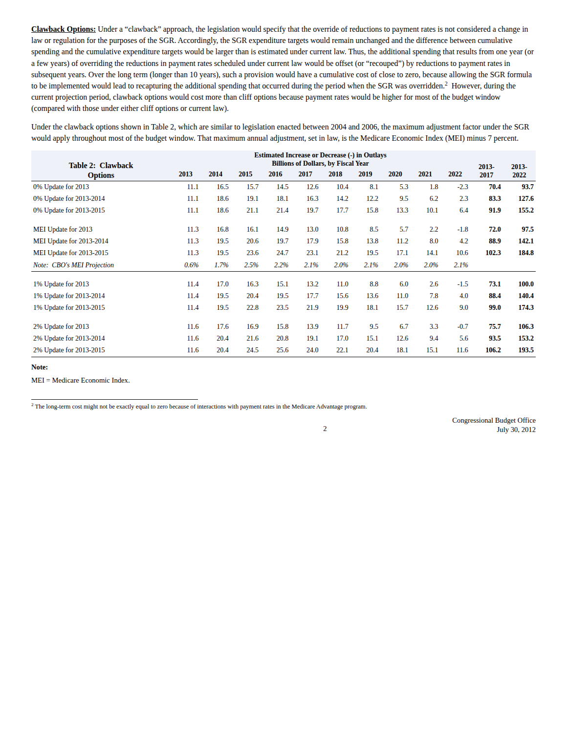Clawback Options: Under a “clawback” approach, the legislation would specify that the override of reductions to payment rates is not considered a change in law or regulation for the purposes of the SGR. Accordingly, the SGR expenditure targets would remain unchanged and the difference between cumulative spending and the cumulative expenditure targets would be larger than is estimated under current law. Thus, the additional spending that results from one year (or a few years) of overriding the reductions in payment rates scheduled under current law would be offset (or “recouped”) by reductions to payment rates in subsequent years. Over the long term (longer than 10 years), such a provision would have a cumulative cost of close to zero, because allowing the SGR formula to be implemented would lead to recapturing the additional spending that occurred during the period when the SGR was overridden.2 However, during the current projection period, clawback options would cost more than cliff options because payment rates would be higher for most of the budget window (compared with those under either cliff options or current law).
Under the clawback options shown in Table 2, which are similar to legislation enacted between 2004 and 2006, the maximum adjustment factor under the SGR would apply throughout most of the budget window. That maximum annual adjustment, set in law, is the Medicare Economic Index (MEI) minus 7 percent.
| Table 2: Clawback Options | Estimated Increase or Decrease (-) in Outlays Billions of Dollars, by Fiscal Year | 2013- 2017 | 2013- 2022 |
| --- | --- | --- | --- |
| 2013 | 2014 | 2015 | 2016 | 2017 | 2018 | 2019 | 2020 | 2021 | 2022 |
| 0% Update for 2013 | 11.1 | 16.5 | 15.7 | 14.5 | 12.6 | 10.4 | 8.1 | 5.3 | 1.8 | -2.3 | 70.4 | 93.7 |
| 0% Update for 2013-2014 | 11.1 | 18.6 | 19.1 | 18.1 | 16.3 | 14.2 | 12.2 | 9.5 | 6.2 | 2.3 | 83.3 | 127.6 |
| 0% Update for 2013-2015 | 11.1 | 18.6 | 21.1 | 21.4 | 19.7 | 17.7 | 15.8 | 13.3 | 10.1 | 6.4 | 91.9 | 155.2 |
| MEI Update for 2013 | 11.3 | 16.8 | 16.1 | 14.9 | 13.0 | 10.8 | 8.5 | 5.7 | 2.2 | -1.8 | 72.0 | 97.5 |
| MEI Update for 2013-2014 | 11.3 | 19.5 | 20.6 | 19.7 | 17.9 | 15.8 | 13.8 | 11.2 | 8.0 | 4.2 | 88.9 | 142.1 |
| MEI Update for 2013-2015 | 11.3 | 19.5 | 23.6 | 24.7 | 23.1 | 21.2 | 19.5 | 17.1 | 14.1 | 10.6 | 102.3 | 184.8 |
| Note: CBO's MEI Projection | 0.6% | 1.7% | 2.5% | 2.2% | 2.1% | 2.0% | 2.1% | 2.0% | 2.0% | 2.1% | | |
| 1% Update for 2013 | 11.4 | 17.0 | 16.3 | 15.1 | 13.2 | 11.0 | 8.8 | 6.0 | 2.6 | -1.5 | 73.1 | 100.0 |
| 1% Update for 2013-2014 | 11.4 | 19.5 | 20.4 | 19.5 | 17.7 | 15.6 | 13.6 | 11.0 | 7.8 | 4.0 | 88.4 | 140.4 |
| 1% Update for 2013-2015 | 11.4 | 19.5 | 22.8 | 23.5 | 21.9 | 19.9 | 18.1 | 15.7 | 12.6 | 9.0 | 99.0 | 174.3 |
| 2% Update for 2013 | 11.6 | 17.6 | 16.9 | 15.8 | 13.9 | 11.7 | 9.5 | 6.7 | 3.3 | -0.7 | 75.7 | 106.3 |
| 2% Update for 2013-2014 | 11.6 | 20.4 | 21.6 | 20.8 | 19.1 | 17.0 | 15.1 | 12.6 | 9.4 | 5.6 | 93.5 | 153.2 |
| 2% Update for 2013-2015 | 11.6 | 20.4 | 24.5 | 25.6 | 24.0 | 22.1 | 20.4 | 18.1 | 15.1 | 11.6 | 106.2 | 193.5 |
Note:
MEI = Medicare Economic Index.
2 The long-term cost might not be exactly equal to zero because of interactions with payment rates in the Medicare Advantage program.
2
Congressional Budget Office
July 30, 2012